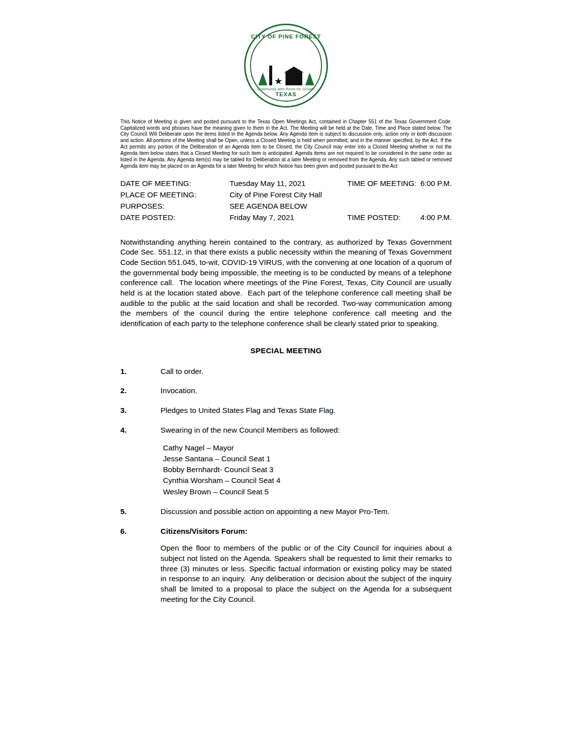City of Pine Forest
★
Community with Room for Growth
Texas
This Notice of Meeting is given and posted pursuant to the Texas Open Meetings Act, contained in Chapter 551 of the Texas Government Code. Capitalized words and phrases have the meaning given to them in the Act. The Meeting will be held at the Date, Time and Place stated below. The City Council Will Deliberate upon the items listed in the Agenda below. Any Agenda item is subject to discussion only, action only or both discussion and action. All portions of the Meeting shall be Open, unless a Closed Meeting is held when permitted, and in the manner specified, by the Act. If the Act permits any portion of the Deliberation of an Agenda item to be Closed, the City Council may enter into a Closed Meeting whether or not the Agenda item below states that a Closed Meeting for such item is anticipated. Agenda items are not required to be considered in the same order as listed in the Agenda. Any Agenda item(s) may be tabled for Deliberation at a later Meeting or removed from the Agenda. Any such tabled or removed Agenda item may be placed on an Agenda for a later Meeting for which Notice has been given and posted pursuant to the Act
| DATE OF MEETING: | Tuesday May 11, 2021 | TIME OF MEETING: | 6:00 P.M. |
| PLACE OF MEETING: | City of Pine Forest City Hall | | |
| PURPOSES: | SEE AGENDA BELOW | | |
| DATE POSTED: | Friday May 7, 2021 | TIME POSTED: | 4:00 P.M. |
Notwithstanding anything herein contained to the contrary, as authorized by Texas Government Code Sec. 551.12, in that there exists a public necessity within the meaning of Texas Government Code Section 551.045, to-wit, COVID-19 VIRUS, with the convening at one location of a quorum of the governmental body being impossible, the meeting is to be conducted by means of a telephone conference call. The location where meetings of the Pine Forest, Texas, City Council are usually held is at the location stated above. Each part of the telephone conference call meeting shall be audible to the public at the said location and shall be recorded. Two-way communication among the members of the council during the entire telephone conference call meeting and the identification of each party to the telephone conference shall be clearly stated prior to speaking.
SPECIAL MEETING
1. Call to order.
2. Invocation.
3. Pledges to United States Flag and Texas State Flag.
4. Swearing in of the new Council Members as followed:
Cathy Nagel – Mayor
Jesse Santana – Council Seat 1
Bobby Bernhardt- Council Seat 3
Cynthia Worsham – Council Seat 4
Wesley Brown – Council Seat 5
5. Discussion and possible action on appointing a new Mayor Pro-Tem.
6. Citizens/Visitors Forum:
Open the floor to members of the public or of the City Council for inquiries about a subject not listed on the Agenda. Speakers shall be requested to limit their remarks to three (3) minutes or less. Specific factual information or existing policy may be stated in response to an inquiry. Any deliberation or decision about the subject of the inquiry shall be limited to a proposal to place the subject on the Agenda for a subsequent meeting for the City Council.